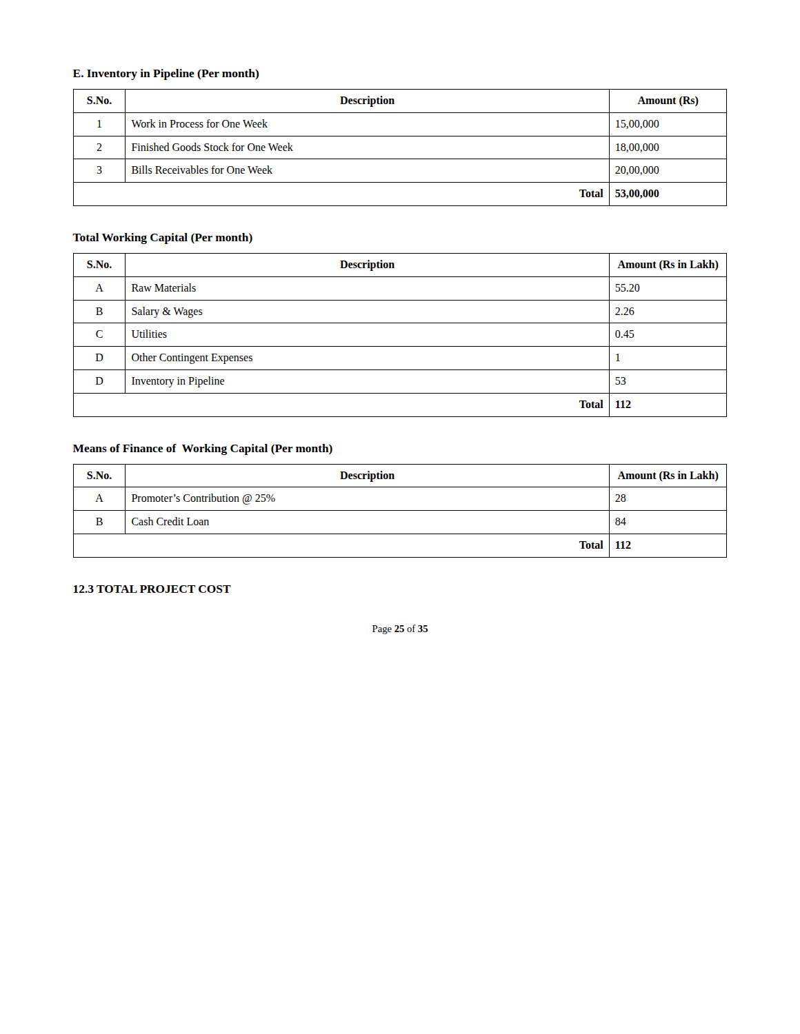E. Inventory in Pipeline (Per month)
| S.No. | Description | Amount (Rs) |
| --- | --- | --- |
| 1 | Work in Process for One Week | 15,00,000 |
| 2 | Finished Goods Stock for One Week | 18,00,000 |
| 3 | Bills Receivables for One Week | 20,00,000 |
| Total | 53,00,000 |
Total Working Capital (Per month)
| S.No. | Description | Amount (Rs in Lakh) |
| --- | --- | --- |
| A | Raw Materials | 55.20 |
| B | Salary & Wages | 2.26 |
| C | Utilities | 0.45 |
| D | Other Contingent Expenses | 1 |
| D | Inventory in Pipeline | 53 |
| Total | 112 |
Means of Finance of Working Capital (Per month)
| S.No. | Description | Amount (Rs in Lakh) |
| --- | --- | --- |
| A | Promoter’s Contribution @ 25% | 28 |
| B | Cash Credit Loan | 84 |
| Total | 112 |
12.3 TOTAL PROJECT COST
Page 25 of 35